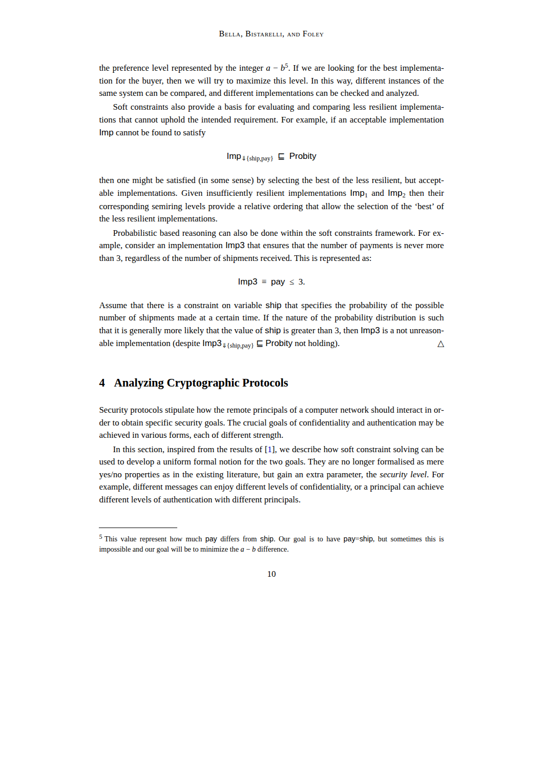Bella, Bistarelli, and Foley
the preference level represented by the integer a − b 5. If we are looking for the best implementation for the buyer, then we will try to maximize this level. In this way, different instances of the same system can be compared, and different implementations can be checked and analyzed.
Soft constraints also provide a basis for evaluating and comparing less resilient implementations that cannot uphold the intended requirement. For example, if an acceptable implementation Imp cannot be found to satisfy
Imp⇓{ship,pay} ⊑ Probity
then one might be satisfied (in some sense) by selecting the best of the less resilient, but acceptable implementations. Given insufficiently resilient implementations Imp 1 and Imp 2 then their corresponding semiring levels provide a relative ordering that allow the selection of the ‘best’ of the less resilient implementations.
Probabilistic based reasoning can also be done within the soft constraints framework. For example, consider an implementation Imp3 that ensures that the number of payments is never more than 3, regardless of the number of shipments received. This is represented as:
Imp3 ≡ pay ≤ 3.
Assume that there is a constraint on variable ship that specifies the probability of the possible number of shipments made at a certain time. If the nature of the probability distribution is such that it is generally more likely that the value of ship is greater than 3, then Imp3 is a not unreasonable implementation (despite Imp3⇓{ship,pay} ⊑ Probity not holding). △
4 Analyzing Cryptographic Protocols
Security protocols stipulate how the remote principals of a computer network should interact in order to obtain specific security goals. The crucial goals of confidentiality and authentication may be achieved in various forms, each of different strength.
In this section, inspired from the results of [1], we describe how soft constraint solving can be used to develop a uniform formal notion for the two goals. They are no longer formalised as mere yes/no properties as in the existing literature, but gain an extra parameter, the security level. For example, different messages can enjoy different levels of confidentiality, or a principal can achieve different levels of authentication with different principals.
5 This value represent how much pay differs from ship. Our goal is to have pay=ship, but sometimes this is impossible and our goal will be to minimize the a − b difference.
10